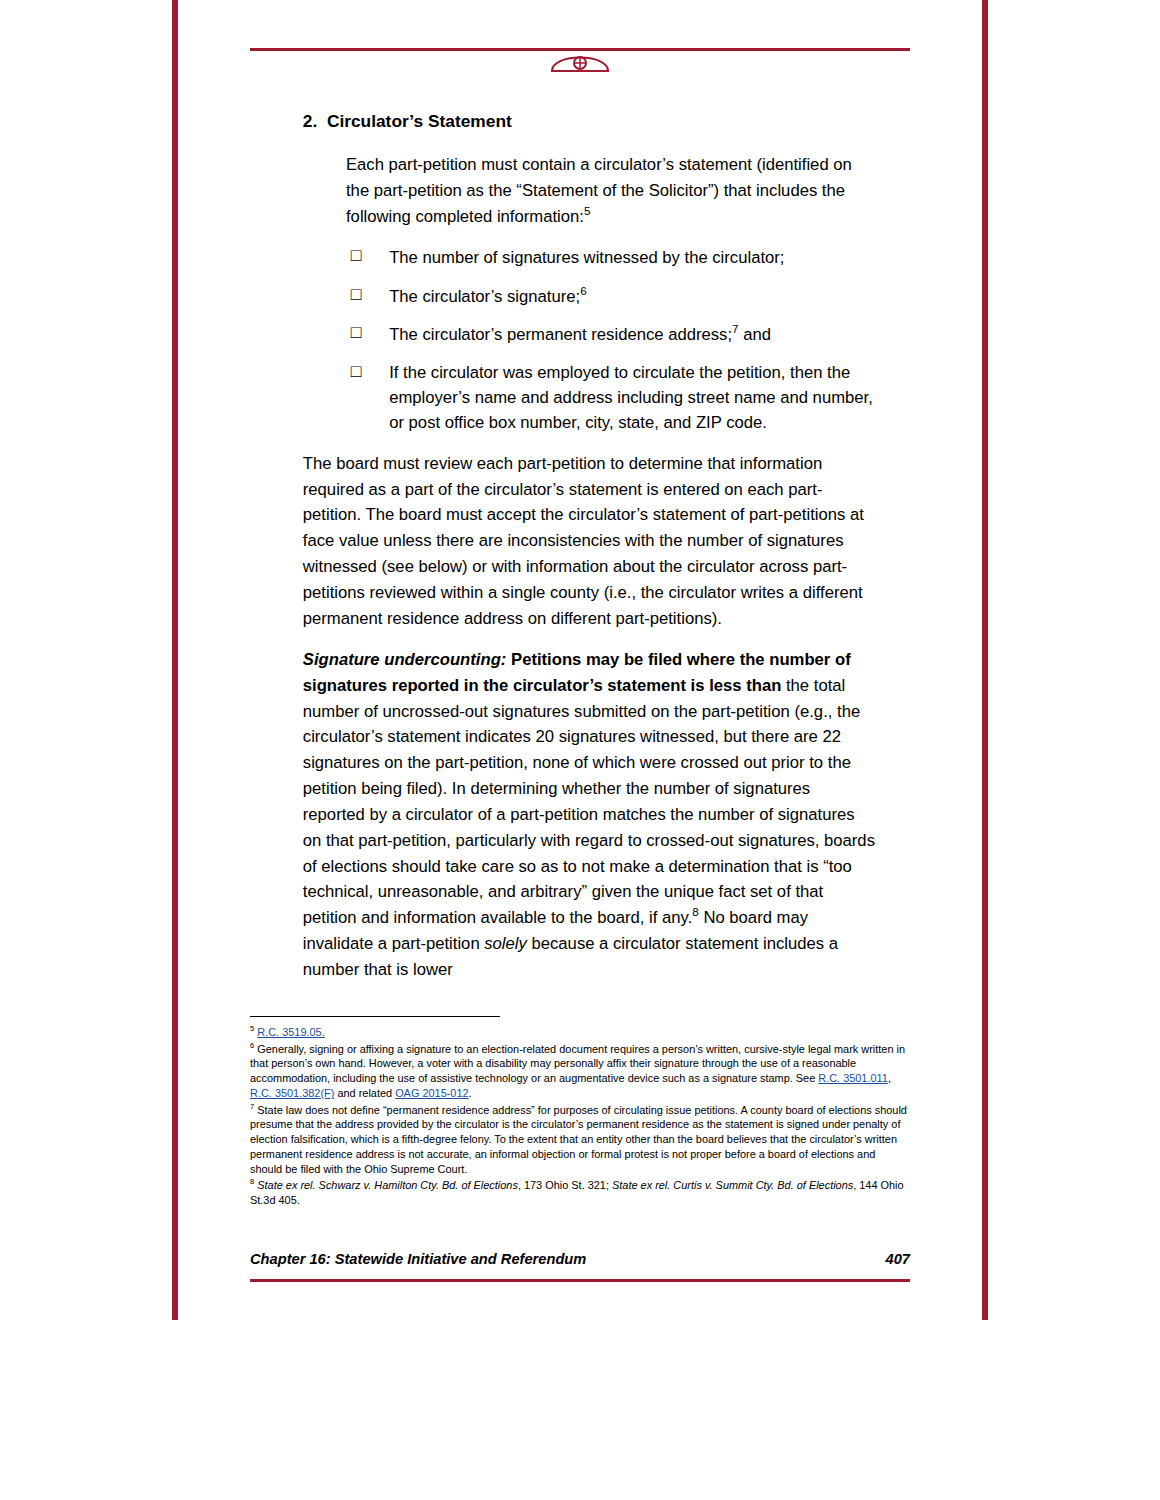2. Circulator’s Statement
Each part-petition must contain a circulator’s statement (identified on the part-petition as the “Statement of the Solicitor”) that includes the following completed information:5
The number of signatures witnessed by the circulator;
The circulator’s signature;6
The circulator’s permanent residence address;7 and
If the circulator was employed to circulate the petition, then the employer’s name and address including street name and number, or post office box number, city, state, and ZIP code.
The board must review each part-petition to determine that information required as a part of the circulator’s statement is entered on each part-petition. The board must accept the circulator’s statement of part-petitions at face value unless there are inconsistencies with the number of signatures witnessed (see below) or with information about the circulator across part-petitions reviewed within a single county (i.e., the circulator writes a different permanent residence address on different part-petitions).
Signature undercounting: Petitions may be filed where the number of signatures reported in the circulator’s statement is less than the total number of uncrossed-out signatures submitted on the part-petition (e.g., the circulator’s statement indicates 20 signatures witnessed, but there are 22 signatures on the part-petition, none of which were crossed out prior to the petition being filed). In determining whether the number of signatures reported by a circulator of a part-petition matches the number of signatures on that part-petition, particularly with regard to crossed-out signatures, boards of elections should take care so as to not make a determination that is “too technical, unreasonable, and arbitrary” given the unique fact set of that petition and information available to the board, if any.8 No board may invalidate a part-petition solely because a circulator statement includes a number that is lower
5 R.C. 3519.05.
6 Generally, signing or affixing a signature to an election-related document requires a person’s written, cursive-style legal mark written in that person’s own hand. However, a voter with a disability may personally affix their signature through the use of a reasonable accommodation, including the use of assistive technology or an augmentative device such as a signature stamp. See R.C. 3501.011, R.C. 3501.382(F) and related OAG 2015-012.
7 State law does not define “permanent residence address” for purposes of circulating issue petitions. A county board of elections should presume that the address provided by the circulator is the circulator’s permanent residence as the statement is signed under penalty of election falsification, which is a fifth-degree felony. To the extent that an entity other than the board believes that the circulator’s written permanent residence address is not accurate, an informal objection or formal protest is not proper before a board of elections and should be filed with the Ohio Supreme Court.
8 State ex rel. Schwarz v. Hamilton Cty. Bd. of Elections, 173 Ohio St. 321; State ex rel. Curtis v. Summit Cty. Bd. of Elections, 144 Ohio St.3d 405.
Chapter 16: Statewide Initiative and Referendum 407